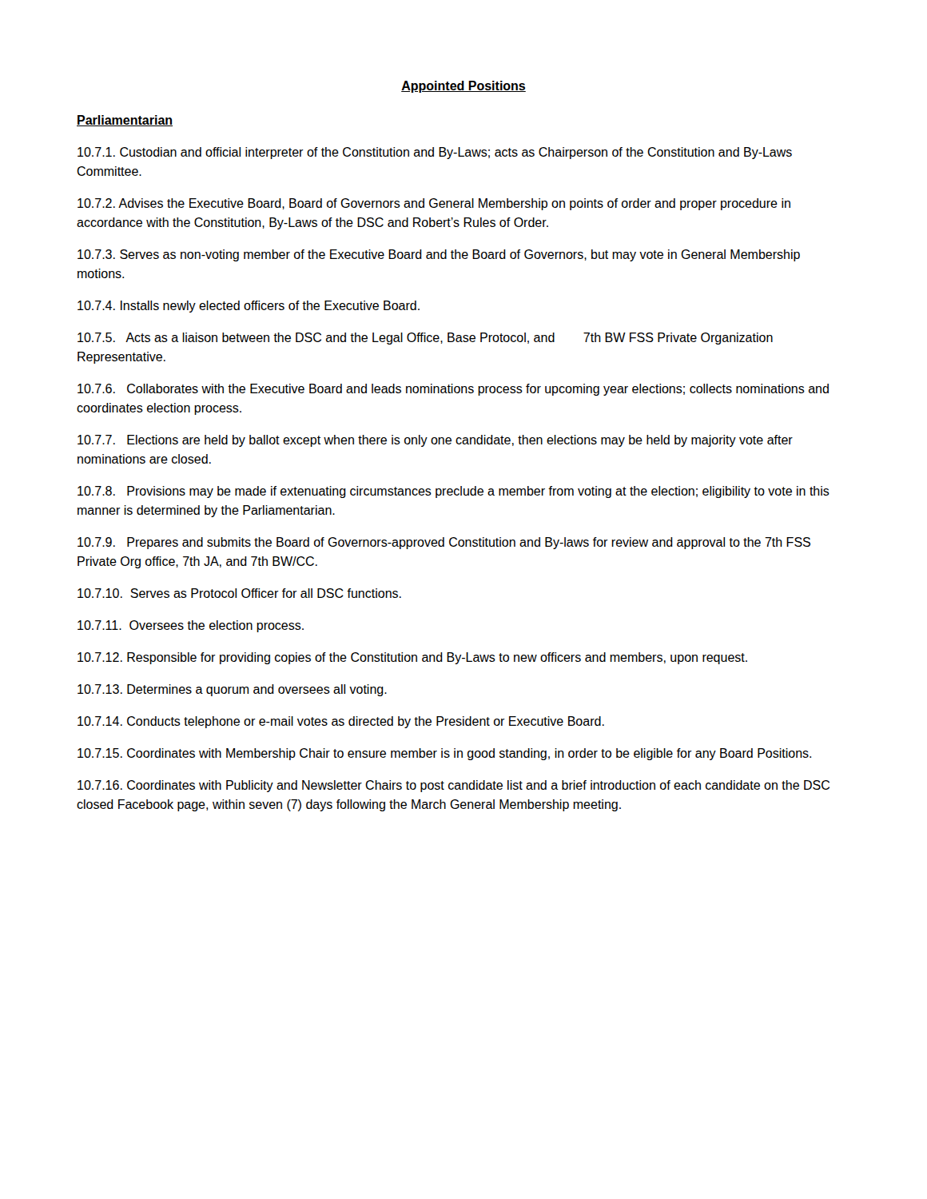Appointed Positions
Parliamentarian
10.7.1. Custodian and official interpreter of the Constitution and By-Laws; acts as Chairperson of the Constitution and By-Laws Committee.
10.7.2. Advises the Executive Board, Board of Governors and General Membership on points of order and proper procedure in accordance with the Constitution, By-Laws of the DSC and Robert’s Rules of Order.
10.7.3. Serves as non-voting member of the Executive Board and the Board of Governors, but may vote in General Membership motions.
10.7.4. Installs newly elected officers of the Executive Board.
10.7.5. Acts as a liaison between the DSC and the Legal Office, Base Protocol, and 7th BW FSS Private Organization Representative.
10.7.6. Collaborates with the Executive Board and leads nominations process for upcoming year elections; collects nominations and coordinates election process.
10.7.7. Elections are held by ballot except when there is only one candidate, then elections may be held by majority vote after nominations are closed.
10.7.8. Provisions may be made if extenuating circumstances preclude a member from voting at the election; eligibility to vote in this manner is determined by the Parliamentarian.
10.7.9. Prepares and submits the Board of Governors-approved Constitution and By-laws for review and approval to the 7th FSS Private Org office, 7th JA, and 7th BW/CC.
10.7.10. Serves as Protocol Officer for all DSC functions.
10.7.11. Oversees the election process.
10.7.12. Responsible for providing copies of the Constitution and By-Laws to new officers and members, upon request.
10.7.13. Determines a quorum and oversees all voting.
10.7.14. Conducts telephone or e-mail votes as directed by the President or Executive Board.
10.7.15. Coordinates with Membership Chair to ensure member is in good standing, in order to be eligible for any Board Positions.
10.7.16. Coordinates with Publicity and Newsletter Chairs to post candidate list and a brief introduction of each candidate on the DSC closed Facebook page, within seven (7) days following the March General Membership meeting.